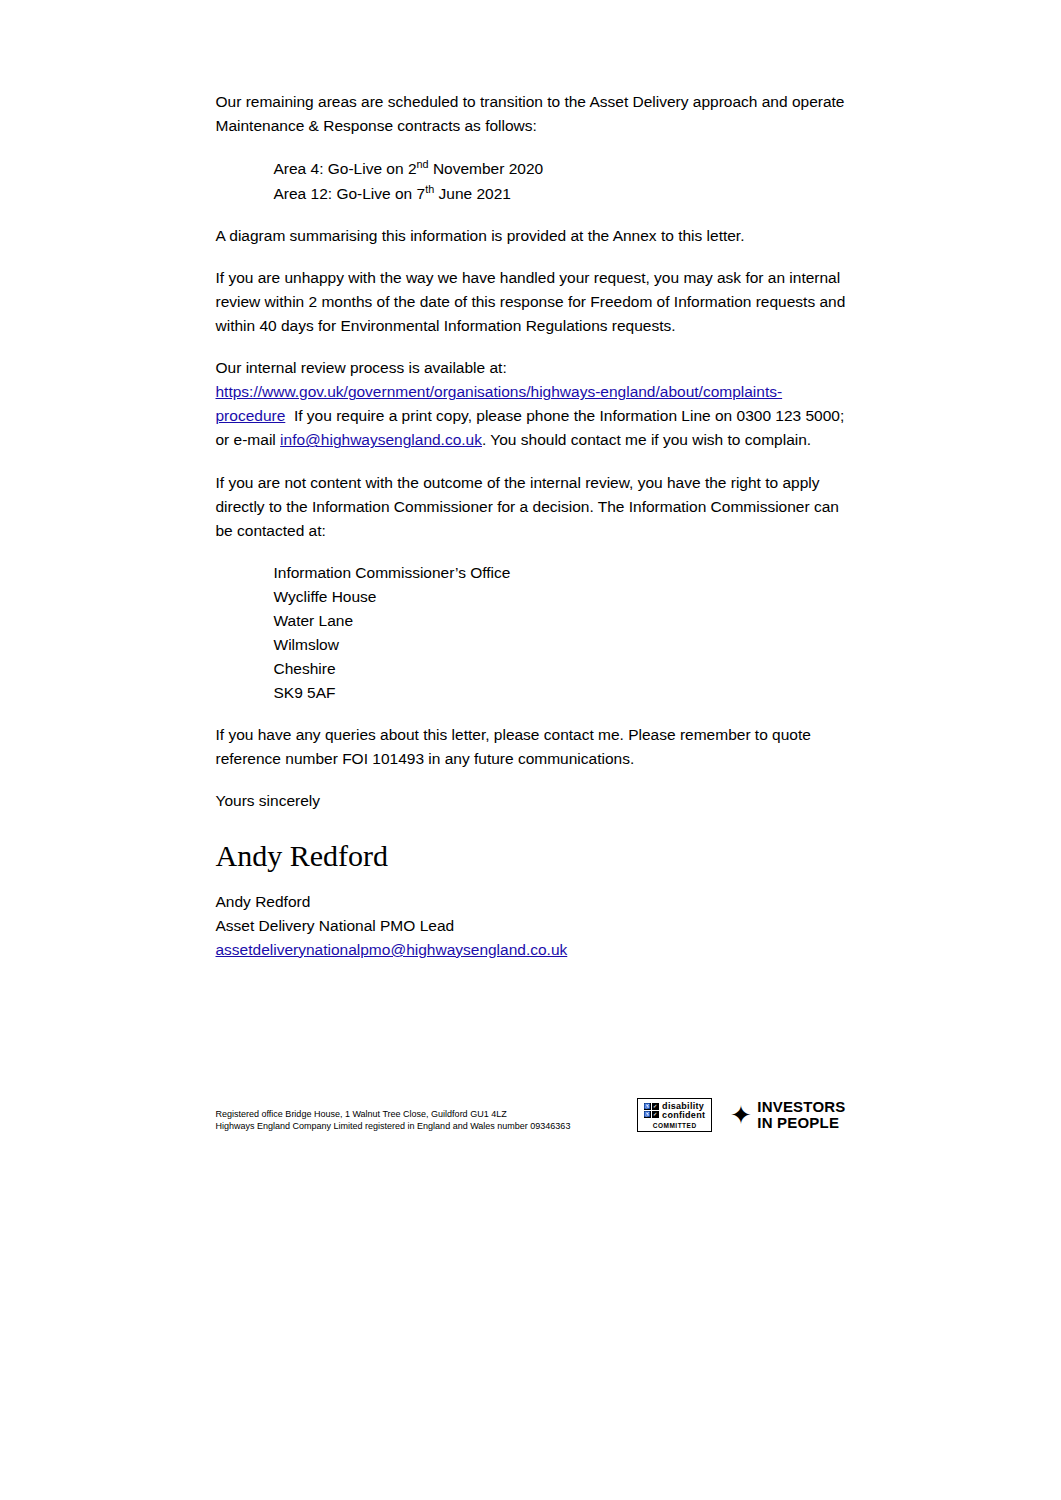Our remaining areas are scheduled to transition to the Asset Delivery approach and operate Maintenance & Response contracts as follows:
Area 4: Go-Live on 2nd November 2020
Area 12: Go-Live on 7th June 2021
A diagram summarising this information is provided at the Annex to this letter.
If you are unhappy with the way we have handled your request, you may ask for an internal review within 2 months of the date of this response for Freedom of Information requests and within 40 days for Environmental Information Regulations requests.
Our internal review process is available at:
https://www.gov.uk/government/organisations/highways-england/about/complaints-procedure If you require a print copy, please phone the Information Line on 0300 123 5000; or e-mail info@highwaysengland.co.uk. You should contact me if you wish to complain.
If you are not content with the outcome of the internal review, you have the right to apply directly to the Information Commissioner for a decision. The Information Commissioner can be contacted at:
Information Commissioner’s Office
Wycliffe House
Water Lane
Wilmslow
Cheshire
SK9 5AF
If you have any queries about this letter, please contact me. Please remember to quote reference number FOI 101493 in any future communications.
Yours sincerely
Andy Redford
Andy Redford
Asset Delivery National PMO Lead
assetdeliverynationalpmo@highwaysengland.co.uk
Registered office Bridge House, 1 Walnut Tree Close, Guildford GU1 4LZ
Highways England Company Limited registered in England and Wales number 09346363
♿
✓
♿
✓
disability confident
COMMITTED
✦
INVESTORS
IN PEOPLE